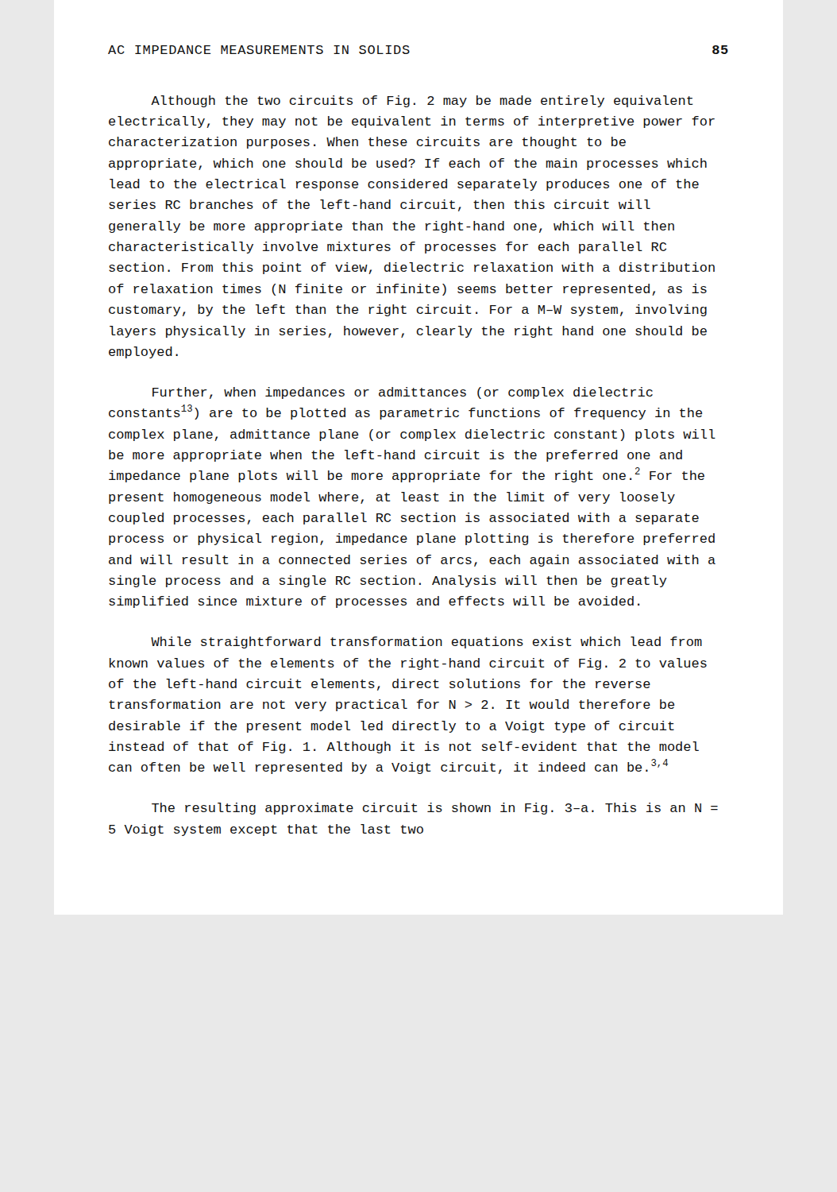AC Impedance Measurements in Solids 85
Although the two circuits of Fig. 2 may be made entirely equivalent electrically, they may not be equivalent in terms of interpretive power for characterization purposes. When these circuits are thought to be appropriate, which one should be used? If each of the main processes which lead to the electrical response considered separately produces one of the series RC branches of the left-hand circuit, then this circuit will generally be more appropriate than the right-hand one, which will then characteristically involve mixtures of processes for each parallel RC section. From this point of view, dielectric relaxation with a distribution of relaxation times (N finite or infinite) seems better represented, as is customary, by the left than the right circuit. For a M–W system, involving layers physically in series, however, clearly the right hand one should be employed.
Further, when impedances or admittances (or complex dielectric constants13) are to be plotted as parametric functions of frequency in the complex plane, admittance plane (or complex dielectric constant) plots will be more appropriate when the left-hand circuit is the preferred one and impedance plane plots will be more appropriate for the right one.2 For the present homogeneous model where, at least in the limit of very loosely coupled processes, each parallel RC section is associated with a separate process or physical region, impedance plane plotting is therefore preferred and will result in a connected series of arcs, each again associated with a single process and a single RC section. Analysis will then be greatly simplified since mixture of processes and effects will be avoided.
While straightforward transformation equations exist which lead from known values of the elements of the right-hand circuit of Fig. 2 to values of the left-hand circuit elements, direct solutions for the reverse transformation are not very practical for N > 2. It would therefore be desirable if the present model led directly to a Voigt type of circuit instead of that of Fig. 1. Although it is not self-evident that the model can often be well represented by a Voigt circuit, it indeed can be.3,4
The resulting approximate circuit is shown in Fig. 3–a. This is an N = 5 Voigt system except that the last two